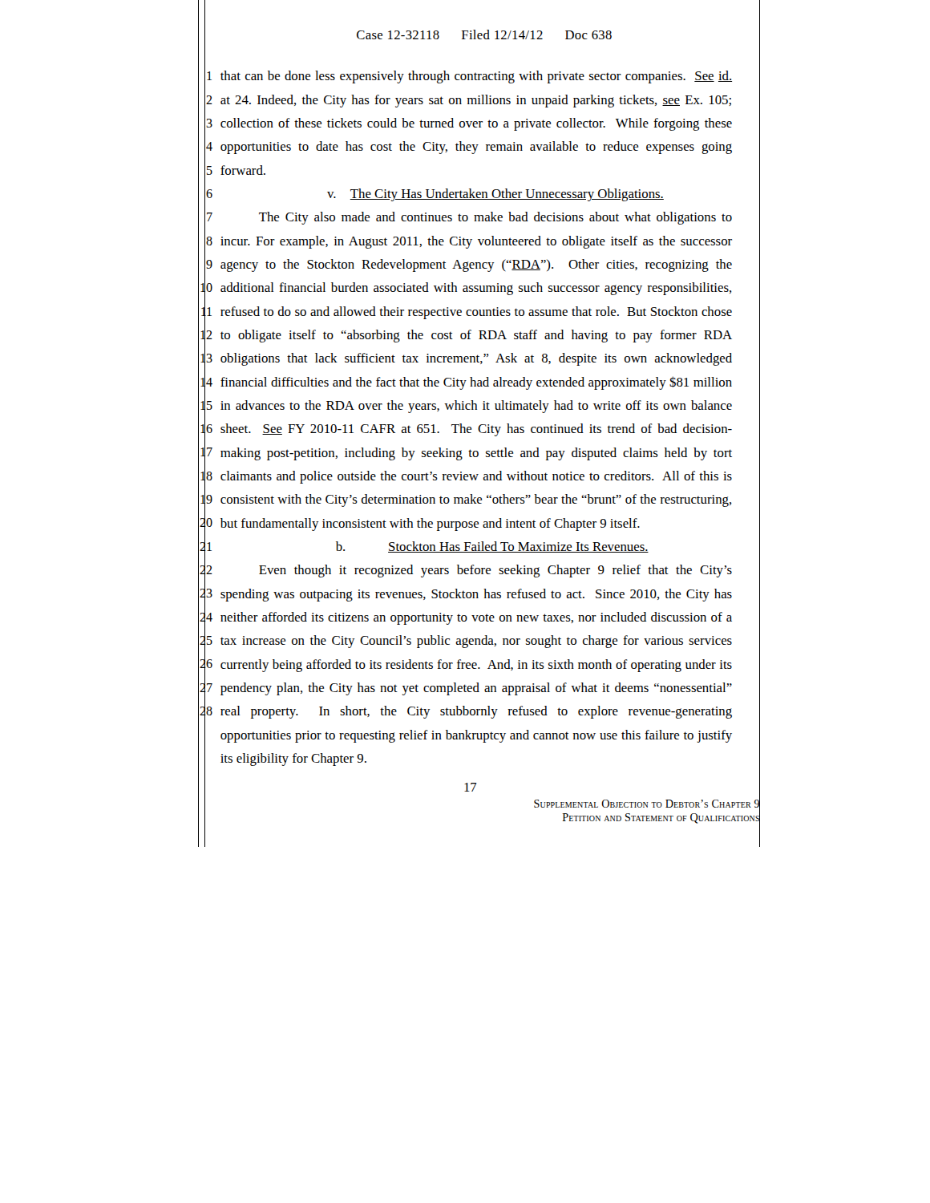Case 12-32118 Filed 12/14/12 Doc 638
1
2
3
4
5
6
7
8
9
10
11
12
13
14
15
16
17
18
19
20
21
22
23
24
25
26
27
28
that can be done less expensively through contracting with private sector companies. See id. at 24. Indeed, the City has for years sat on millions in unpaid parking tickets, see Ex. 105; collection of these tickets could be turned over to a private collector. While forgoing these opportunities to date has cost the City, they remain available to reduce expenses going forward.
v. The City Has Undertaken Other Unnecessary Obligations.
The City also made and continues to make bad decisions about what obligations to incur. For example, in August 2011, the City volunteered to obligate itself as the successor agency to the Stockton Redevelopment Agency (“RDA”). Other cities, recognizing the additional financial burden associated with assuming such successor agency responsibilities, refused to do so and allowed their respective counties to assume that role. But Stockton chose to obligate itself to “absorbing the cost of RDA staff and having to pay former RDA obligations that lack sufficient tax increment,” Ask at 8, despite its own acknowledged financial difficulties and the fact that the City had already extended approximately $81 million in advances to the RDA over the years, which it ultimately had to write off its own balance sheet. See FY 2010-11 CAFR at 651. The City has continued its trend of bad decision-making post-petition, including by seeking to settle and pay disputed claims held by tort claimants and police outside the court’s review and without notice to creditors. All of this is consistent with the City’s determination to make “others” bear the “brunt” of the restructuring, but fundamentally inconsistent with the purpose and intent of Chapter 9 itself.
b. Stockton Has Failed To Maximize Its Revenues.
Even though it recognized years before seeking Chapter 9 relief that the City’s spending was outpacing its revenues, Stockton has refused to act. Since 2010, the City has neither afforded its citizens an opportunity to vote on new taxes, nor included discussion of a tax increase on the City Council’s public agenda, nor sought to charge for various services currently being afforded to its residents for free. And, in its sixth month of operating under its pendency plan, the City has not yet completed an appraisal of what it deems “nonessential” real property. In short, the City stubbornly refused to explore revenue-generating opportunities prior to requesting relief in bankruptcy and cannot now use this failure to justify its eligibility for Chapter 9.
17
Supplemental Objection to Debtor’s Chapter 9
Petition and Statement of Qualifications